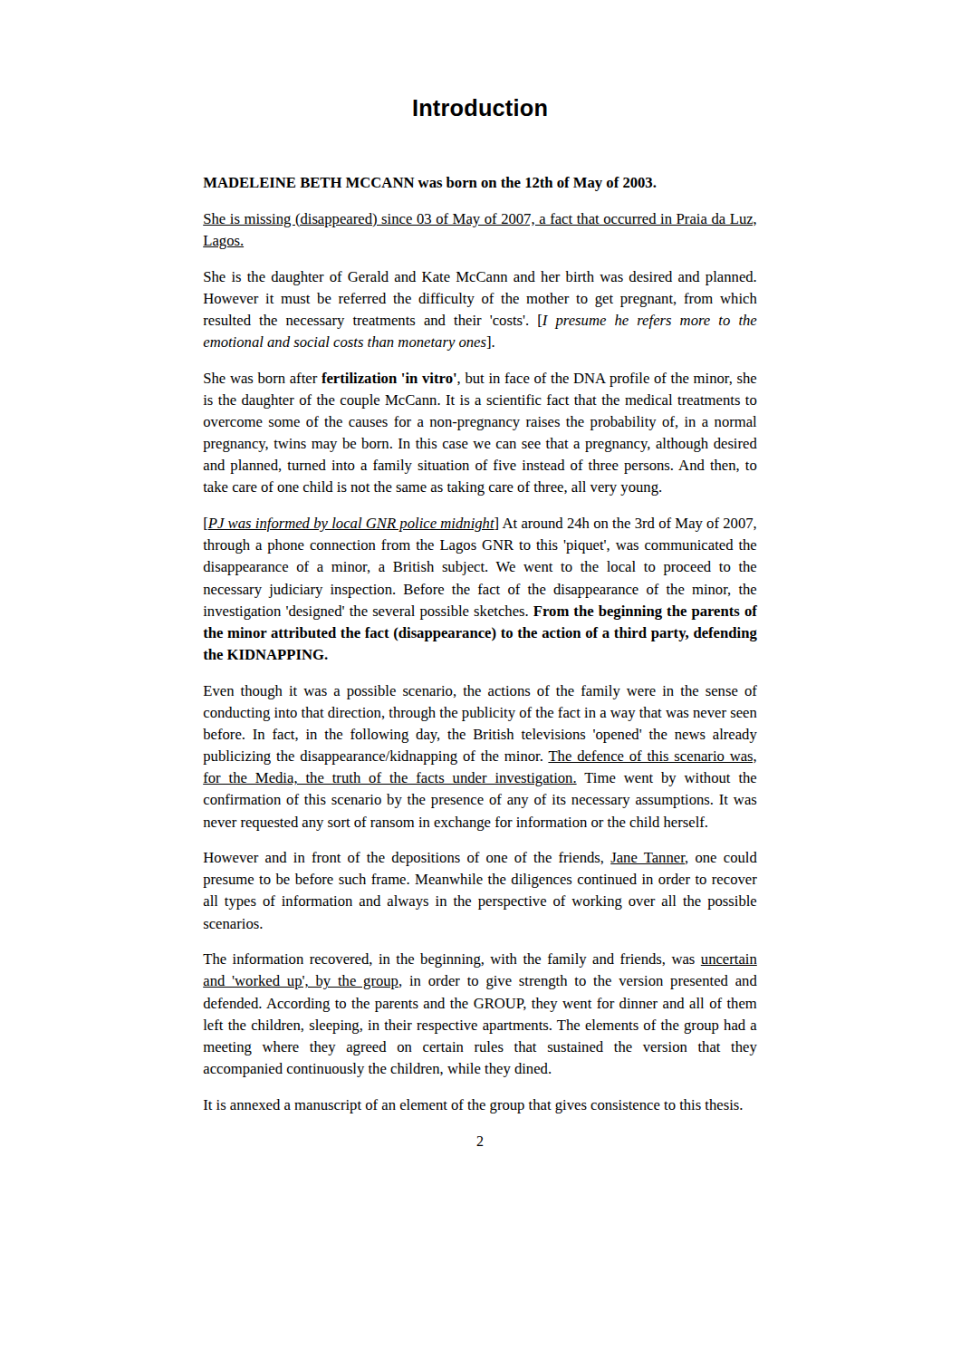Introduction
MADELEINE BETH MCCANN was born on the 12th of May of 2003.
She is missing (disappeared) since 03 of May of 2007, a fact that occurred in Praia da Luz, Lagos.
She is the daughter of Gerald and Kate McCann and her birth was desired and planned. However it must be referred the difficulty of the mother to get pregnant, from which resulted the necessary treatments and their 'costs'. [I presume he refers more to the emotional and social costs than monetary ones].
She was born after fertilization 'in vitro', but in face of the DNA profile of the minor, she is the daughter of the couple McCann. It is a scientific fact that the medical treatments to overcome some of the causes for a non-pregnancy raises the probability of, in a normal pregnancy, twins may be born. In this case we can see that a pregnancy, although desired and planned, turned into a family situation of five instead of three persons. And then, to take care of one child is not the same as taking care of three, all very young.
[PJ was informed by local GNR police midnight] At around 24h on the 3rd of May of 2007, through a phone connection from the Lagos GNR to this 'piquet', was communicated the disappearance of a minor, a British subject. We went to the local to proceed to the necessary judiciary inspection. Before the fact of the disappearance of the minor, the investigation 'designed' the several possible sketches. From the beginning the parents of the minor attributed the fact (disappearance) to the action of a third party, defending the KIDNAPPING.
Even though it was a possible scenario, the actions of the family were in the sense of conducting into that direction, through the publicity of the fact in a way that was never seen before. In fact, in the following day, the British televisions 'opened' the news already publicizing the disappearance/kidnapping of the minor. The defence of this scenario was, for the Media, the truth of the facts under investigation. Time went by without the confirmation of this scenario by the presence of any of its necessary assumptions. It was never requested any sort of ransom in exchange for information or the child herself.
However and in front of the depositions of one of the friends, Jane Tanner, one could presume to be before such frame. Meanwhile the diligences continued in order to recover all types of information and always in the perspective of working over all the possible scenarios.
The information recovered, in the beginning, with the family and friends, was uncertain and 'worked up', by the group, in order to give strength to the version presented and defended. According to the parents and the GROUP, they went for dinner and all of them left the children, sleeping, in their respective apartments. The elements of the group had a meeting where they agreed on certain rules that sustained the version that they accompanied continuously the children, while they dined.
It is annexed a manuscript of an element of the group that gives consistence to this thesis.
2